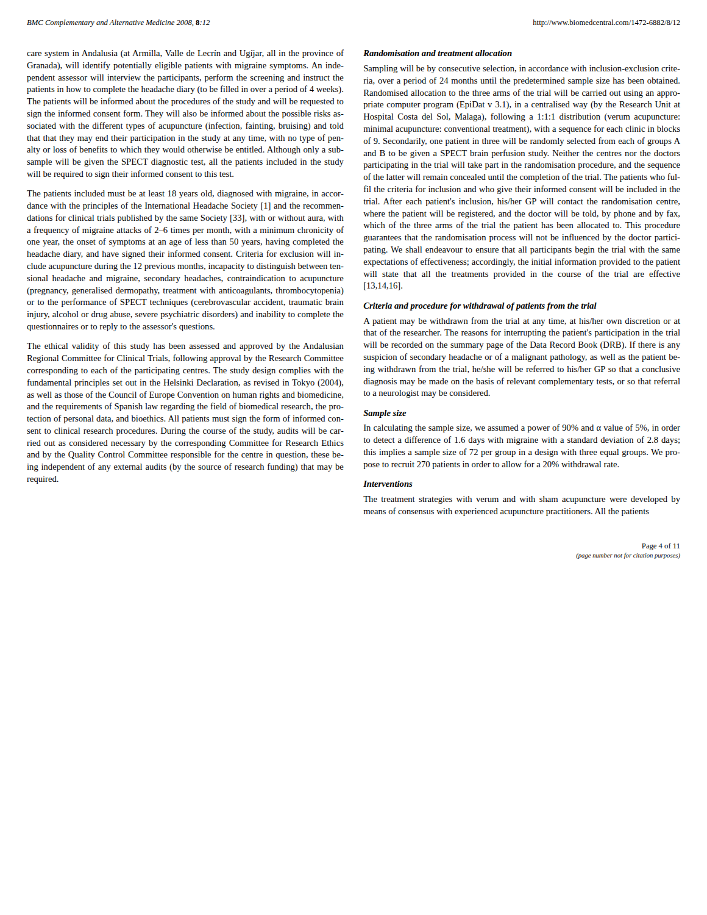BMC Complementary and Alternative Medicine 2008, 8:12
http://www.biomedcentral.com/1472-6882/8/12
care system in Andalusia (at Armilla, Valle de Lecrín and Ugíjar, all in the province of Granada), will identify potentially eligible patients with migraine symptoms. An independent assessor will interview the participants, perform the screening and instruct the patients in how to complete the headache diary (to be filled in over a period of 4 weeks). The patients will be informed about the procedures of the study and will be requested to sign the informed consent form. They will also be informed about the possible risks associated with the different types of acupuncture (infection, fainting, bruising) and told that that they may end their participation in the study at any time, with no type of penalty or loss of benefits to which they would otherwise be entitled. Although only a sub-sample will be given the SPECT diagnostic test, all the patients included in the study will be required to sign their informed consent to this test.
The patients included must be at least 18 years old, diagnosed with migraine, in accordance with the principles of the International Headache Society [1] and the recommendations for clinical trials published by the same Society [33], with or without aura, with a frequency of migraine attacks of 2–6 times per month, with a minimum chronicity of one year, the onset of symptoms at an age of less than 50 years, having completed the headache diary, and have signed their informed consent. Criteria for exclusion will include acupuncture during the 12 previous months, incapacity to distinguish between tensional headache and migraine, secondary headaches, contraindication to acupuncture (pregnancy, generalised dermopathy, treatment with anticoagulants, thrombocytopenia) or to the performance of SPECT techniques (cerebrovascular accident, traumatic brain injury, alcohol or drug abuse, severe psychiatric disorders) and inability to complete the questionnaires or to reply to the assessor's questions.
The ethical validity of this study has been assessed and approved by the Andalusian Regional Committee for Clinical Trials, following approval by the Research Committee corresponding to each of the participating centres. The study design complies with the fundamental principles set out in the Helsinki Declaration, as revised in Tokyo (2004), as well as those of the Council of Europe Convention on human rights and biomedicine, and the requirements of Spanish law regarding the field of biomedical research, the protection of personal data, and bioethics. All patients must sign the form of informed consent to clinical research procedures. During the course of the study, audits will be carried out as considered necessary by the corresponding Committee for Research Ethics and by the Quality Control Committee responsible for the centre in question, these being independent of any external audits (by the source of research funding) that may be required.
Randomisation and treatment allocation
Sampling will be by consecutive selection, in accordance with inclusion-exclusion criteria, over a period of 24 months until the predetermined sample size has been obtained. Randomised allocation to the three arms of the trial will be carried out using an appropriate computer program (EpiDat v 3.1), in a centralised way (by the Research Unit at Hospital Costa del Sol, Malaga), following a 1:1:1 distribution (verum acupuncture: minimal acupuncture: conventional treatment), with a sequence for each clinic in blocks of 9. Secondarily, one patient in three will be randomly selected from each of groups A and B to be given a SPECT brain perfusion study. Neither the centres nor the doctors participating in the trial will take part in the randomisation procedure, and the sequence of the latter will remain concealed until the completion of the trial. The patients who fulfil the criteria for inclusion and who give their informed consent will be included in the trial. After each patient's inclusion, his/her GP will contact the randomisation centre, where the patient will be registered, and the doctor will be told, by phone and by fax, which of the three arms of the trial the patient has been allocated to. This procedure guarantees that the randomisation process will not be influenced by the doctor participating. We shall endeavour to ensure that all participants begin the trial with the same expectations of effectiveness; accordingly, the initial information provided to the patient will state that all the treatments provided in the course of the trial are effective [13,14,16].
Criteria and procedure for withdrawal of patients from the trial
A patient may be withdrawn from the trial at any time, at his/her own discretion or at that of the researcher. The reasons for interrupting the patient's participation in the trial will be recorded on the summary page of the Data Record Book (DRB). If there is any suspicion of secondary headache or of a malignant pathology, as well as the patient being withdrawn from the trial, he/she will be referred to his/her GP so that a conclusive diagnosis may be made on the basis of relevant complementary tests, or so that referral to a neurologist may be considered.
Sample size
In calculating the sample size, we assumed a power of 90% and α value of 5%, in order to detect a difference of 1.6 days with migraine with a standard deviation of 2.8 days; this implies a sample size of 72 per group in a design with three equal groups. We propose to recruit 270 patients in order to allow for a 20% withdrawal rate.
Interventions
The treatment strategies with verum and with sham acupuncture were developed by means of consensus with experienced acupuncture practitioners. All the patients
Page 4 of 11 (page number not for citation purposes)